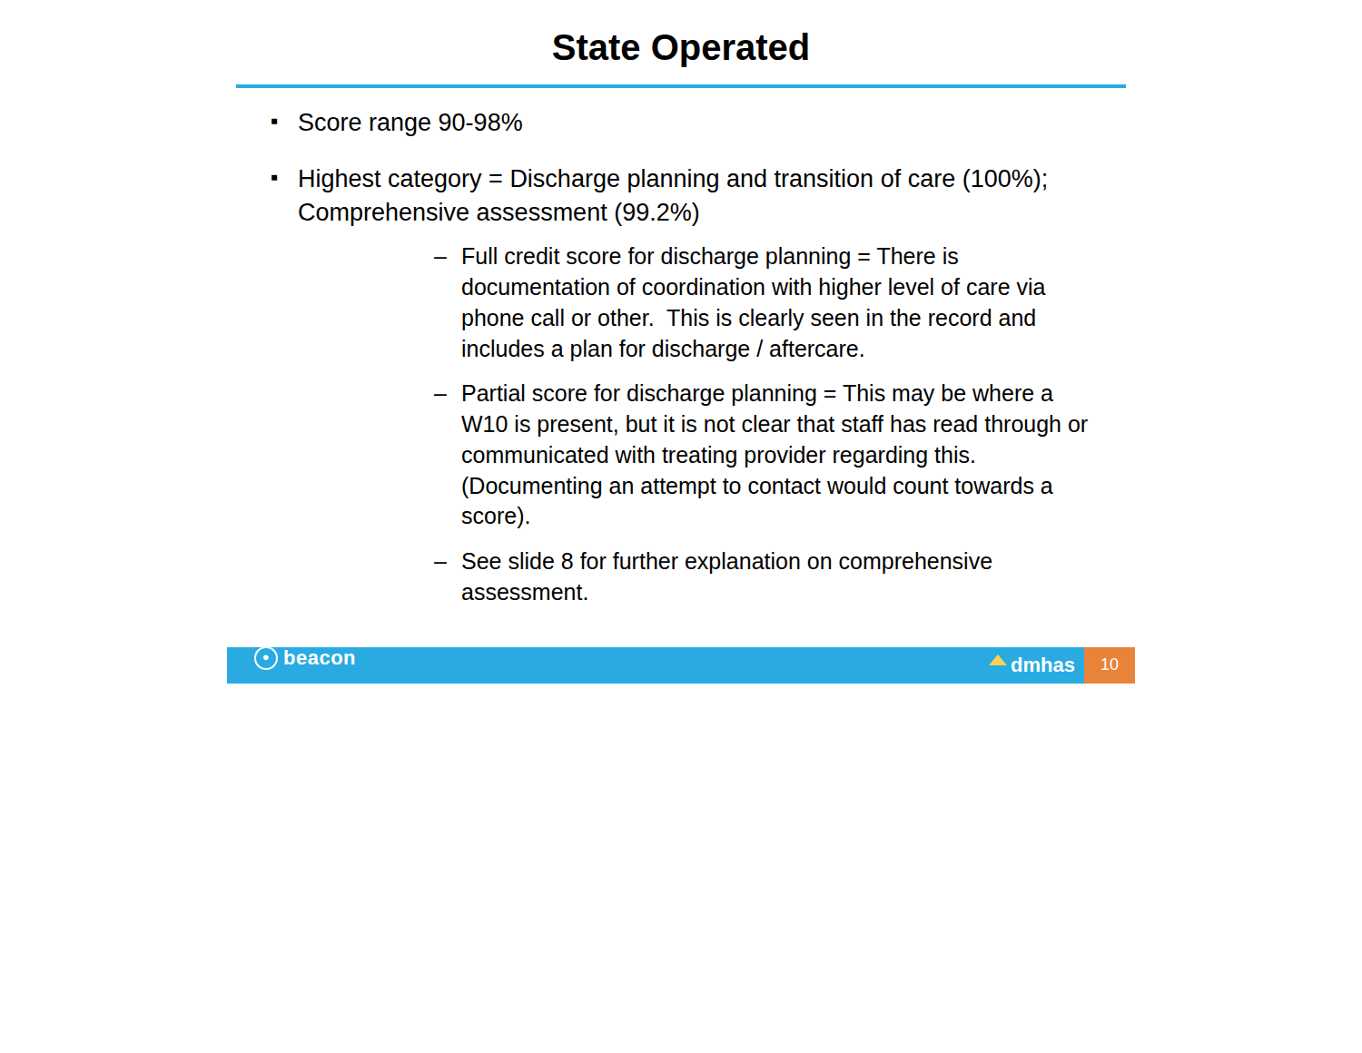State Operated
Score range 90-98%
Highest category = Discharge planning and transition of care (100%); Comprehensive assessment (99.2%)
Full credit score for discharge planning = There is documentation of coordination with higher level of care via phone call or other. This is clearly seen in the record and includes a plan for discharge / aftercare.
Partial score for discharge planning = This may be where a W10 is present, but it is not clear that staff has read through or communicated with treating provider regarding this. (Documenting an attempt to contact would count towards a score).
See slide 8 for further explanation on comprehensive assessment.
●beacon
dmhas
10